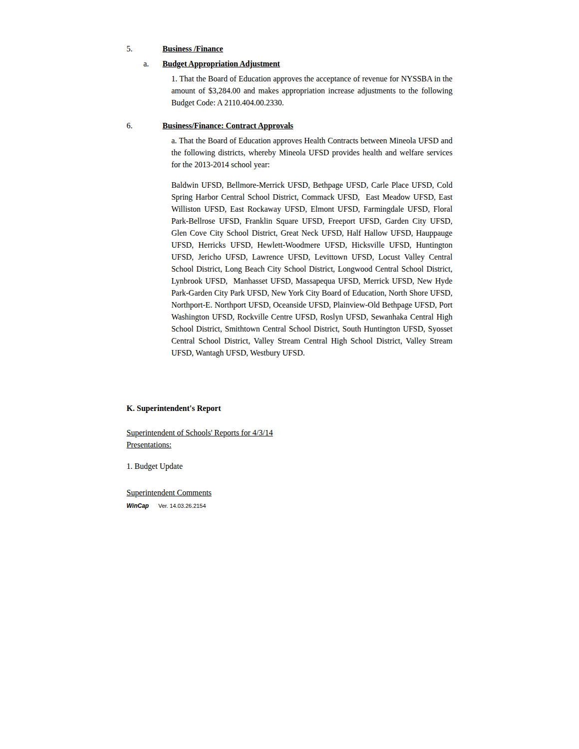5.
Business /Finance
a.
Budget Appropriation Adjustment
1. That the Board of Education approves the acceptance of revenue for NYSSBA in the amount of $3,284.00 and makes appropriation increase adjustments to the following Budget Code: A 2110.404.00.2330.
6.
Business/Finance: Contract Approvals
a. That the Board of Education approves Health Contracts between Mineola UFSD and the following districts, whereby Mineola UFSD provides health and welfare services for the 2013-2014 school year:
Baldwin UFSD, Bellmore-Merrick UFSD, Bethpage UFSD, Carle Place UFSD, Cold Spring Harbor Central School District, Commack UFSD, East Meadow UFSD, East Williston UFSD, East Rockaway UFSD, Elmont UFSD, Farmingdale UFSD, Floral Park-Bellrose UFSD, Franklin Square UFSD, Freeport UFSD, Garden City UFSD, Glen Cove City School District, Great Neck UFSD, Half Hallow UFSD, Hauppauge UFSD, Herricks UFSD, Hewlett-Woodmere UFSD, Hicksville UFSD, Huntington UFSD, Jericho UFSD, Lawrence UFSD, Levittown UFSD, Locust Valley Central School District, Long Beach City School District, Longwood Central School District, Lynbrook UFSD, Manhasset UFSD, Massapequa UFSD, Merrick UFSD, New Hyde Park-Garden City Park UFSD, New York City Board of Education, North Shore UFSD, Northport-E. Northport UFSD, Oceanside UFSD, Plainview-Old Bethpage UFSD, Port Washington UFSD, Rockville Centre UFSD, Roslyn UFSD, Sewanhaka Central High School District, Smithtown Central School District, South Huntington UFSD, Syosset Central School District, Valley Stream Central High School District, Valley Stream UFSD, Wantagh UFSD, Westbury UFSD.
K. Superintendent's Report
Superintendent of Schools' Reports for 4/3/14
Presentations:
1. Budget Update
Superintendent Comments
WinCap Ver. 14.03.26.2154